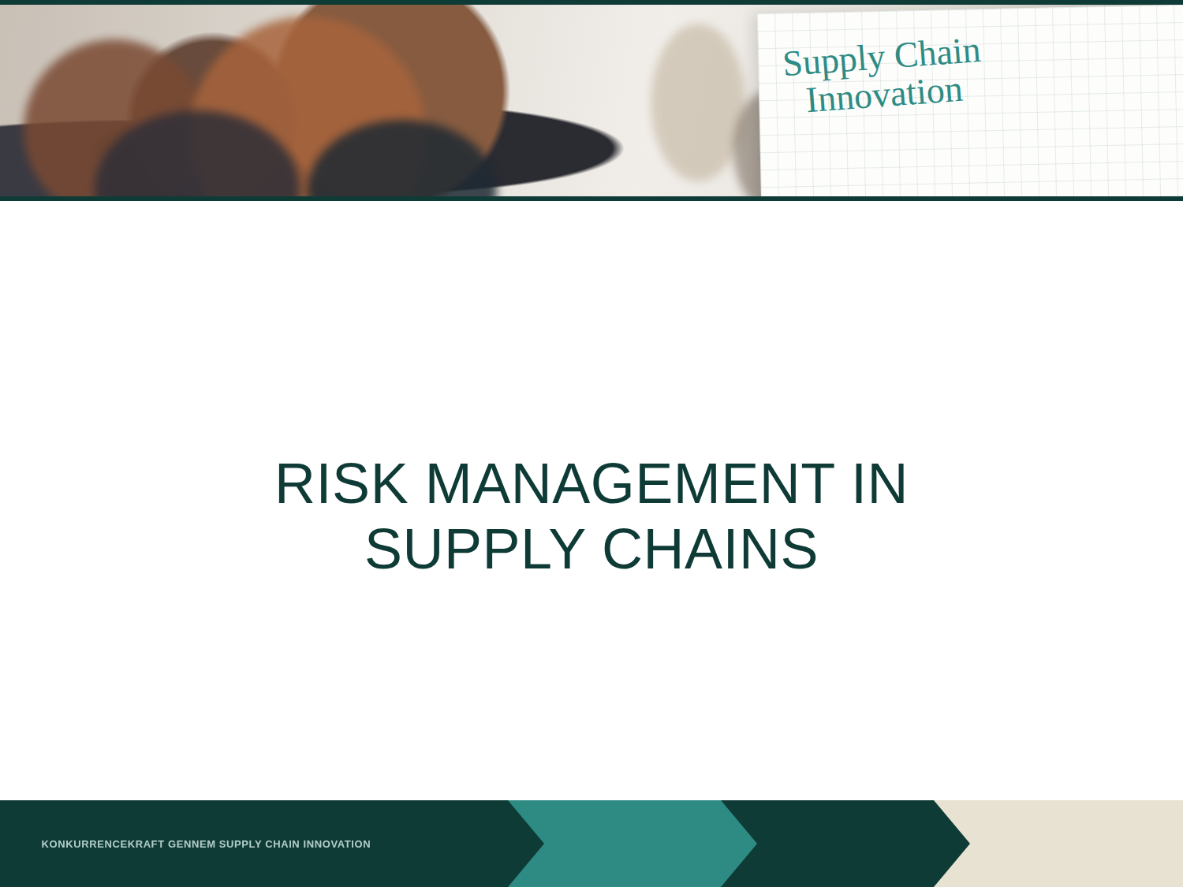Supply Chain Innovation
Risk Management in
Supply Chains
Konkurrencekraft gennem Supply Chain Innovation